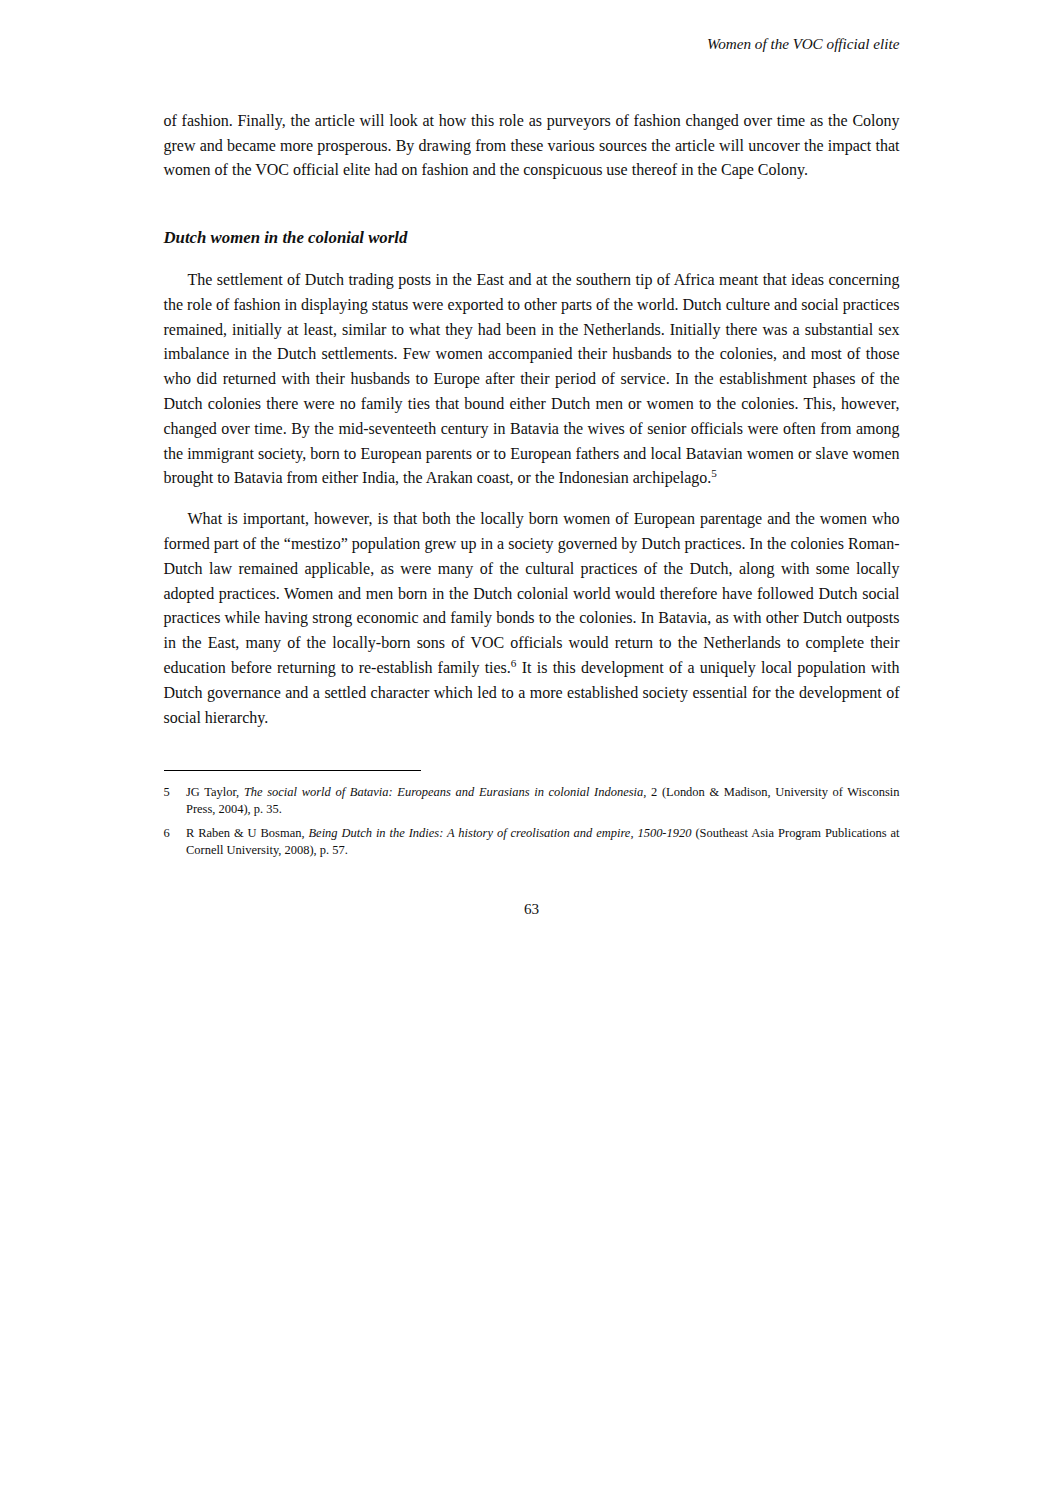Women of the VOC official elite
of fashion. Finally, the article will look at how this role as purveyors of fashion changed over time as the Colony grew and became more prosperous. By drawing from these various sources the article will uncover the impact that women of the VOC official elite had on fashion and the conspicuous use thereof in the Cape Colony.
Dutch women in the colonial world
The settlement of Dutch trading posts in the East and at the southern tip of Africa meant that ideas concerning the role of fashion in displaying status were exported to other parts of the world. Dutch culture and social practices remained, initially at least, similar to what they had been in the Netherlands. Initially there was a substantial sex imbalance in the Dutch settlements. Few women accompanied their husbands to the colonies, and most of those who did returned with their husbands to Europe after their period of service. In the establishment phases of the Dutch colonies there were no family ties that bound either Dutch men or women to the colonies. This, however, changed over time. By the mid-seventeeth century in Batavia the wives of senior officials were often from among the immigrant society, born to European parents or to European fathers and local Batavian women or slave women brought to Batavia from either India, the Arakan coast, or the Indonesian archipelago.5
What is important, however, is that both the locally born women of European parentage and the women who formed part of the “mestizo” population grew up in a society governed by Dutch practices. In the colonies Roman-Dutch law remained applicable, as were many of the cultural practices of the Dutch, along with some locally adopted practices. Women and men born in the Dutch colonial world would therefore have followed Dutch social practices while having strong economic and family bonds to the colonies. In Batavia, as with other Dutch outposts in the East, many of the locally-born sons of VOC officials would return to the Netherlands to complete their education before returning to re-establish family ties.6 It is this development of a uniquely local population with Dutch governance and a settled character which led to a more established society essential for the development of social hierarchy.
5 JG Taylor, The social world of Batavia: Europeans and Eurasians in colonial Indonesia, 2 (London & Madison, University of Wisconsin Press, 2004), p. 35.
6 R Raben & U Bosman, Being Dutch in the Indies: A history of creolisation and empire, 1500-1920 (Southeast Asia Program Publications at Cornell University, 2008), p. 57.
63